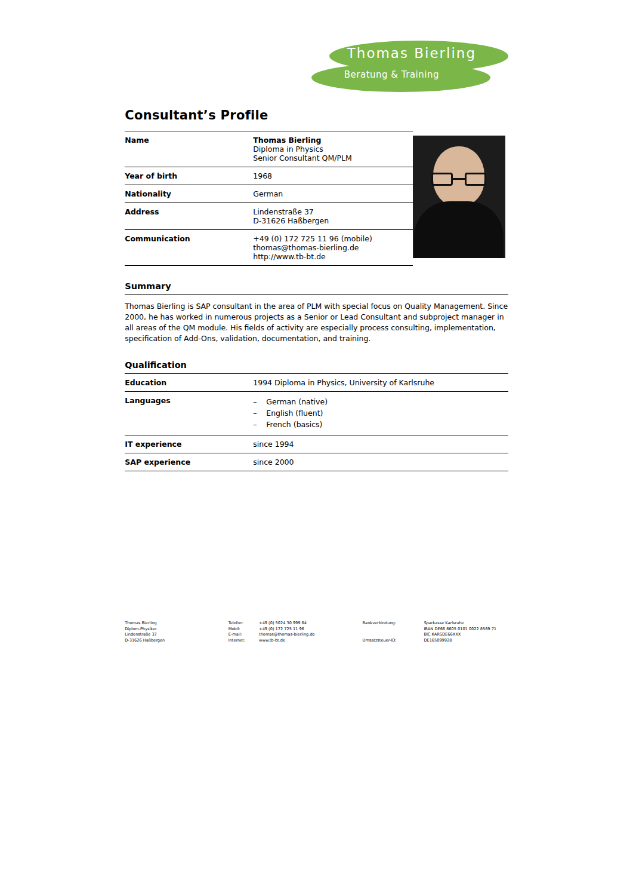Thomas Bierling
Beratung & Training
Consultant’s Profile
| Name | Thomas Bierling Diploma in Physics Senior Consultant QM/PLM | |
| Year of birth | 1968 |
| Nationality | German |
| Address | Lindenstraße 37 D-31626 Haßbergen |
| Communication | +49 (0) 172 725 11 96 (mobile) thomas@thomas-bierling.de http://www.tb-bt.de |
Summary
Thomas Bierling is SAP consultant in the area of PLM with special focus on Quality Management. Since 2000, he has worked in numerous projects as a Senior or Lead Consultant and subproject manager in all areas of the QM module. His fields of activity are especially process consulting, implementation, specification of Add-Ons, validation, documentation, and training.
Qualification
| Education | 1994 Diploma in Physics, University of Karlsruhe |
| Languages | German (native) English (fluent) French (basics) |
| IT experience | since 1994 |
| SAP experience | since 2000 |
| Thomas Bierling | Telefon: | +49 (0) 5024 30 999 84 | Bankverbindung: | Sparkasse Karlsruhe |
| Diplom-Physiker | Mobil: | +49 (0) 172 725 11 96 | | IBAN DE66 6605 0101 0022 8589 71 |
| Lindenstraße 37 | E-mail: | thomas@thomas-bierling.de | | BIC KARSDE66XXX |
| D-31626 Haßbergen | Internet: | www.tb-bt.de | Umsatzsteuer-ID: | DE165099928 |